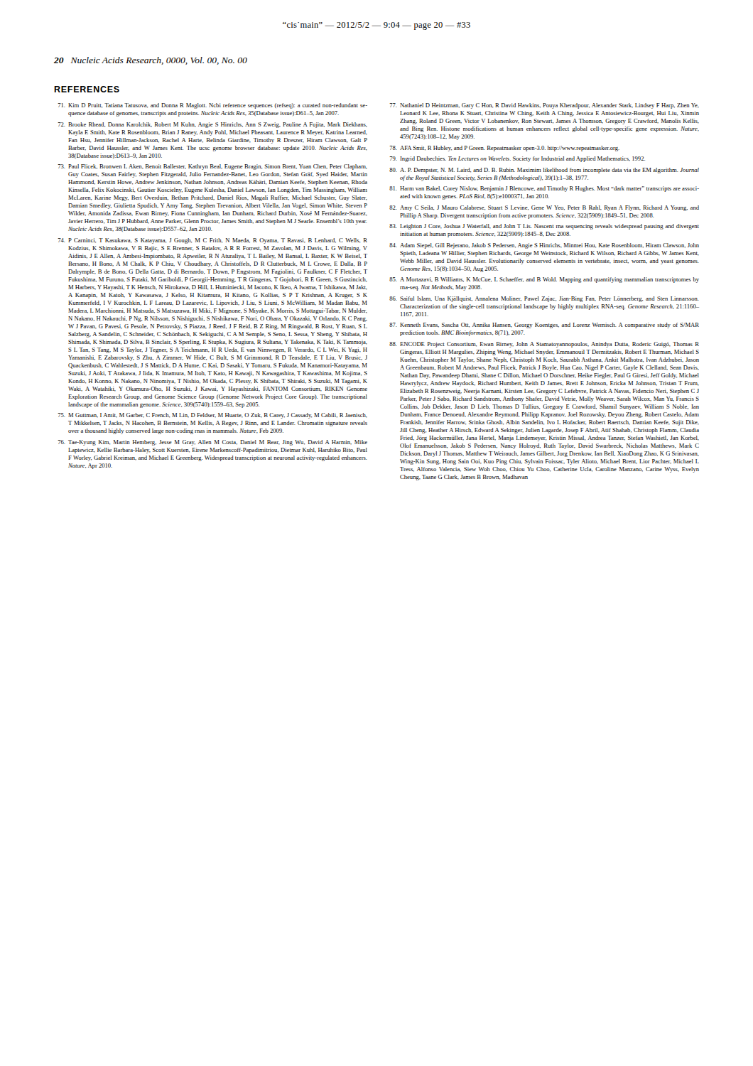“cis˙main” — 2012/5/2 — 9:04 — page 20 — #33
20 Nucleic Acids Research, 0000, Vol. 00, No. 00
REFERENCES
71. Kim D Pruitt, Tatiana Tatusova, and Donna R Maglott. Ncbi reference sequences (refseq): a curated non-redundant sequence database of genomes, transcripts and proteins. Nucleic Acids Res, 35(Database issue):D61–5, Jan 2007.
72. Brooke Rhead, Donna Karolchik, Robert M Kuhn, Angie S Hinrichs, Ann S Zweig, Pauline A Fujita, Mark Diekhans, Kayla E Smith, Kate R Rosenbloom, Brian J Raney, Andy Pohl, Michael Pheasant, Laurence R Meyer, Katrina Learned, Fan Hsu, Jennifer Hillman-Jackson, Rachel A Harte, Belinda Giardine, Timothy R Dreszer, Hiram Clawson, Galt P Barber, David Haussler, and W James Kent. The ucsc genome browser database: update 2010. Nucleic Acids Res, 38(Database issue):D613–9, Jan 2010.
73. Paul Flicek, Bronwen L Aken, Benoit Ballester, Kathryn Beal, Eugene Bragin, Simon Brent, Yuan Chen, Peter Clapham, Guy Coates, Susan Fairley, Stephen Fitzgerald, Julio Fernandez-Banet, Leo Gordon, Stefan Gräf, Syed Haider, Martin Hammond, Kerstin Howe, Andrew Jenkinson, Nathan Johnson, Andreas Kähäri, Damian Keefe, Stephen Keenan, Rhoda Kinsella, Felix Kokocinski, Gautier Koscielny, Eugene Kulesha, Daniel Lawson, Ian Longden, Tim Massingham, William McLaren, Karine Megy, Bert Overduin, Bethan Pritchard, Daniel Rios, Magali Ruffier, Michael Schuster, Guy Slater, Damian Smedley, Giulietta Spudich, Y Amy Tang, Stephen Trevanion, Albert Vilella, Jan Vogel, Simon White, Steven P Wilder, Amonida Zadissa, Ewan Birney, Fiona Cunningham, Ian Dunham, Richard Durbin, Xosé M Fernández-Suarez, Javier Herrero, Tim J P Hubbard, Anne Parker, Glenn Proctor, James Smith, and Stephen M J Searle. Ensembl’s 10th year. Nucleic Acids Res, 38(Database issue):D557–62, Jan 2010.
74. P Carninci, T Kasukawa, S Katayama, J Gough, M C Frith, N Maeda, R Oyama, T Ravasi, B Lenhard, C Wells, R Kodzius, K Shimokawa, V B Bajic, S E Brenner, S Batalov, A R R Forrest, M Zavolan, M J Davis, L G Wilming, V Aidinis, J E Allen, A Ambesi-Impiombato, R Apweiler, R N Aturaliya, T L Bailey, M Bansal, L Baxter, K W Beisel, T Bersano, H Bono, A M Chalk, K P Chiu, V Choudhary, A Christoffels, D R Clutterbuck, M L Crowe, E Dalla, B P Dalrymple, B de Bono, G Della Gatta, D di Bernardo, T Down, P Engstrom, M Fagiolini, G Faulkner, C F Fletcher, T Fukushima, M Furuno, S Futaki, M Gariboldi, P Georgii-Hemming, T R Gingeras, T Gojobori, R E Green, S Gustincich, M Harbers, Y Hayashi, T K Hensch, N Hirokawa, D Hill, L Huminiecki, M Iacono, K Ikeo, A Iwama, T Ishikawa, M Jakt, A Kanapin, M Katoh, Y Kawasawa, J Kelso, H Kitamura, H Kitano, G Kollias, S P T Krishnan, A Kruger, S K Kummerfeld, I V Kurochkin, L F Lareau, D Lazarevic, L Lipovich, J Liu, S Liuni, S McWilliam, M Madan Babu, M Madera, L Marchionni, H Matsuda, S Matsuzawa, H Miki, F Mignone, S Miyake, K Morris, S Mottagui-Tabar, N Mulder, N Nakano, H Nakauchi, P Ng, R Nilsson, S Nishiguchi, S Nishikawa, F Nori, O Ohara, Y Okazaki, V Orlando, K C Pang, W J Pavan, G Pavesi, G Pesole, N Petrovsky, S Piazza, J Reed, J F Reid, B Z Ring, M Ringwald, B Rost, Y Ruan, S L Salzberg, A Sandelin, C Schneider, C Schönbach, K Sekiguchi, C A M Semple, S Seno, L Sessa, Y Sheng, Y Shibata, H Shimada, K Shimada, D Silva, B Sinclair, S Sperling, E Stupka, K Sugiura, R Sultana, Y Takenaka, K Taki, K Tammoja, S L Tan, S Tang, M S Taylor, J Tegner, S A Teichmann, H R Ueda, E van Nimwegen, R Verardo, C L Wei, K Yagi, H Yamanishi, E Zabarovsky, S Zhu, A Zimmer, W Hide, C Bult, S M Grimmond, R D Teasdale, E T Liu, V Brusic, J Quackenbush, C Wahlestedt, J S Mattick, D A Hume, C Kai, D Sasaki, Y Tomaru, S Fukuda, M Kanamori-Katayama, M Suzuki, J Aoki, T Arakawa, J Iida, K Imamura, M Itoh, T Kato, H Kawaji, N Kawagashira, T Kawashima, M Kojima, S Kondo, H Konno, K Nakano, N Ninomiya, T Nishio, M Okada, C Plessy, K Shibata, T Shiraki, S Suzuki, M Tagami, K Waki, A Watahiki, Y Okamura-Oho, H Suzuki, J Kawai, Y Hayashizaki, FANTOM Consortium, RIKEN Genome Exploration Research Group, and Genome Science Group (Genome Network Project Core Group). The transcriptional landscape of the mammalian genome. Science, 309(5740):1559–63, Sep 2005.
75. M Guttman, I Amit, M Garber, C French, M Lin, D Feldser, M Huarte, O Zuk, B Carey, J Cassady, M Cabili, R Jaenisch, T Mikkelsen, T Jacks, N Hacohen, B Bernstein, M Kellis, A Regev, J Rinn, and E Lander. Chromatin signature reveals over a thousand highly conserved large non-coding rnas in mammals. Nature, Feb 2009.
76. Tae-Kyung Kim, Martin Hemberg, Jesse M Gray, Allen M Costa, Daniel M Bear, Jing Wu, David A Harmin, Mike Laptewicz, Kellie Barbara-Haley, Scott Kuersten, Eirene Markenscoff-Papadimitriou, Dietmar Kuhl, Haruhiko Bito, Paul F Worley, Gabriel Kreiman, and Michael E Greenberg. Widespread transcription at neuronal activity-regulated enhancers. Nature, Apr 2010.
77. Nathaniel D Heintzman, Gary C Hon, R David Hawkins, Pouya Kheradpour, Alexander Stark, Lindsey F Harp, Zhen Ye, Leonard K Lee, Rhona K Stuart, Christina W Ching, Keith A Ching, Jessica E Antosiewicz-Bourget, Hui Liu, Xinmin Zhang, Roland D Green, Victor V Lobanenkov, Ron Stewart, James A Thomson, Gregory E Crawford, Manolis Kellis, and Bing Ren. Histone modifications at human enhancers reflect global cell-type-specific gene expression. Nature, 459(7243):108–12, May 2009.
78. AFA Smit, R Hubley, and P Green. Repeatmasker open-3.0. http://www.repeatmasker.org.
79. Ingrid Daubechies. Ten Lectures on Wavelets. Society for Industrial and Applied Mathematics, 1992.
80. A. P. Dempster, N. M. Laird, and D. B. Rubin. Maximim likelihood from incomplete data via the EM algorithm. Journal of the Royal Statistical Society, Series B (Methodological), 39(1):1–38, 1977.
81. Harm van Bakel, Corey Nislow, Benjamin J Blencowe, and Timothy R Hughes. Most “dark matter” transcripts are associated with known genes. PLoS Biol, 8(5):e1000371, Jan 2010.
82. Amy C Seila, J Mauro Calabrese, Stuart S Levine, Gene W Yeo, Peter B Rahl, Ryan A Flynn, Richard A Young, and Phillip A Sharp. Divergent transcription from active promoters. Science, 322(5909):1849–51, Dec 2008.
83. Leighton J Core, Joshua J Waterfall, and John T Lis. Nascent rna sequencing reveals widespread pausing and divergent initiation at human promoters. Science, 322(5909):1845–8, Dec 2008.
84. Adam Siepel, Gill Bejerano, Jakob S Pedersen, Angie S Hinrichs, Minmei Hou, Kate Rosenbloom, Hiram Clawson, John Spieth, Ladeana W Hillier, Stephen Richards, George M Weinstock, Richard K Wilson, Richard A Gibbs, W James Kent, Webb Miller, and David Haussler. Evolutionarily conserved elements in vertebrate, insect, worm, and yeast genomes. Genome Res, 15(8):1034–50, Aug 2005.
85. A Mortazavi, B Williams, K McCue, L Schaeffer, and B Wold. Mapping and quantifying mammalian transcriptomes by rna-seq. Nat Methods, May 2008.
86. Saiful Islam, Una Kjällquist, Annalena Moliner, Pawel Zajac, Jian-Bing Fan, Peter Lönnerberg, and Sten Linnarsson. Characterization of the single-cell transcriptional landscape by highly multiplex RNA-seq. Genome Research, 21:1160–1167, 2011.
87. Kenneth Evans, Sascha Ott, Annika Hansen, Georgy Koentges, and Lorenz Wernisch. A comparative study of S/MAR prediction tools. BMC Bioinformatics, 8(71), 2007.
88. ENCODE Project Consortium, Ewan Birney, John A Stamatoyannopoulos, Anindya Dutta, Roderic Guigó, Thomas R Gingeras, Elliott H Margulies, Zhiping Weng, Michael Snyder, Emmanouil T Dermitzakis, Robert E Thurman, Michael S Kuehn, Christopher M Taylor, Shane Neph, Christoph M Koch, Saurabh Asthana, Ankit Malhotra, Ivan Adzhubei, Jason A Greenbaum, Robert M Andrews, Paul Flicek, Patrick J Boyle, Hua Cao, Nigel P Carter, Gayle K Clelland, Sean Davis, Nathan Day, Pawandeep Dhami, Shane C Dillon, Michael O Dorschner, Heike Fiegler, Paul G Giresi, Jeff Goldy, Michael Hawrylycz, Andrew Haydock, Richard Humbert, Keith D James, Brett E Johnson, Ericka M Johnson, Tristan T Frum, Elizabeth R Rosenzweig, Neerja Karnani, Kirsten Lee, Gregory C Lefebvre, Patrick A Navas, Fidencio Neri, Stephen C J Parker, Peter J Sabo, Richard Sandstrom, Anthony Shafer, David Vetrie, Molly Weaver, Sarah Wilcox, Man Yu, Francis S Collins, Job Dekker, Jason D Lieb, Thomas D Tullius, Gregory E Crawford, Shamil Sunyaev, William S Noble, Ian Dunham, France Denoeud, Alexandre Reymond, Philipp Kapranov, Joel Rozowsky, Deyou Zheng, Robert Castelo, Adam Frankish, Jennifer Harrow, Srinka Ghosh, Albin Sandelin, Ivo L Hofacker, Robert Baertsch, Damian Keefe, Sujit Dike, Jill Cheng, Heather A Hirsch, Edward A Sekinger, Julien Lagarde, Josep F Abril, Atif Shahab, Christoph Flamm, Claudia Fried, Jörg Hackermüller, Jana Hertel, Manja Lindemeyer, Kristin Missal, Andrea Tanzer, Stefan Washietl, Jan Korbel, Olof Emanuelsson, Jakob S Pedersen, Nancy Holroyd, Ruth Taylor, David Swarbreck, Nicholas Matthews, Mark C Dickson, Daryl J Thomas, Matthew T Weirauch, James Gilbert, Jorg Drenkow, Ian Bell, XiaoDong Zhao, K G Srinivasan, Wing-Kin Sung, Hong Sain Ooi, Kuo Ping Chiu, Sylvain Foissac, Tyler Alioto, Michael Brent, Lior Pachter, Michael L Tress, Alfonso Valencia, Siew Woh Choo, Chiou Yu Choo, Catherine Ucla, Caroline Manzano, Carine Wyss, Evelyn Cheung, Taane G Clark, James B Brown, Madhavan